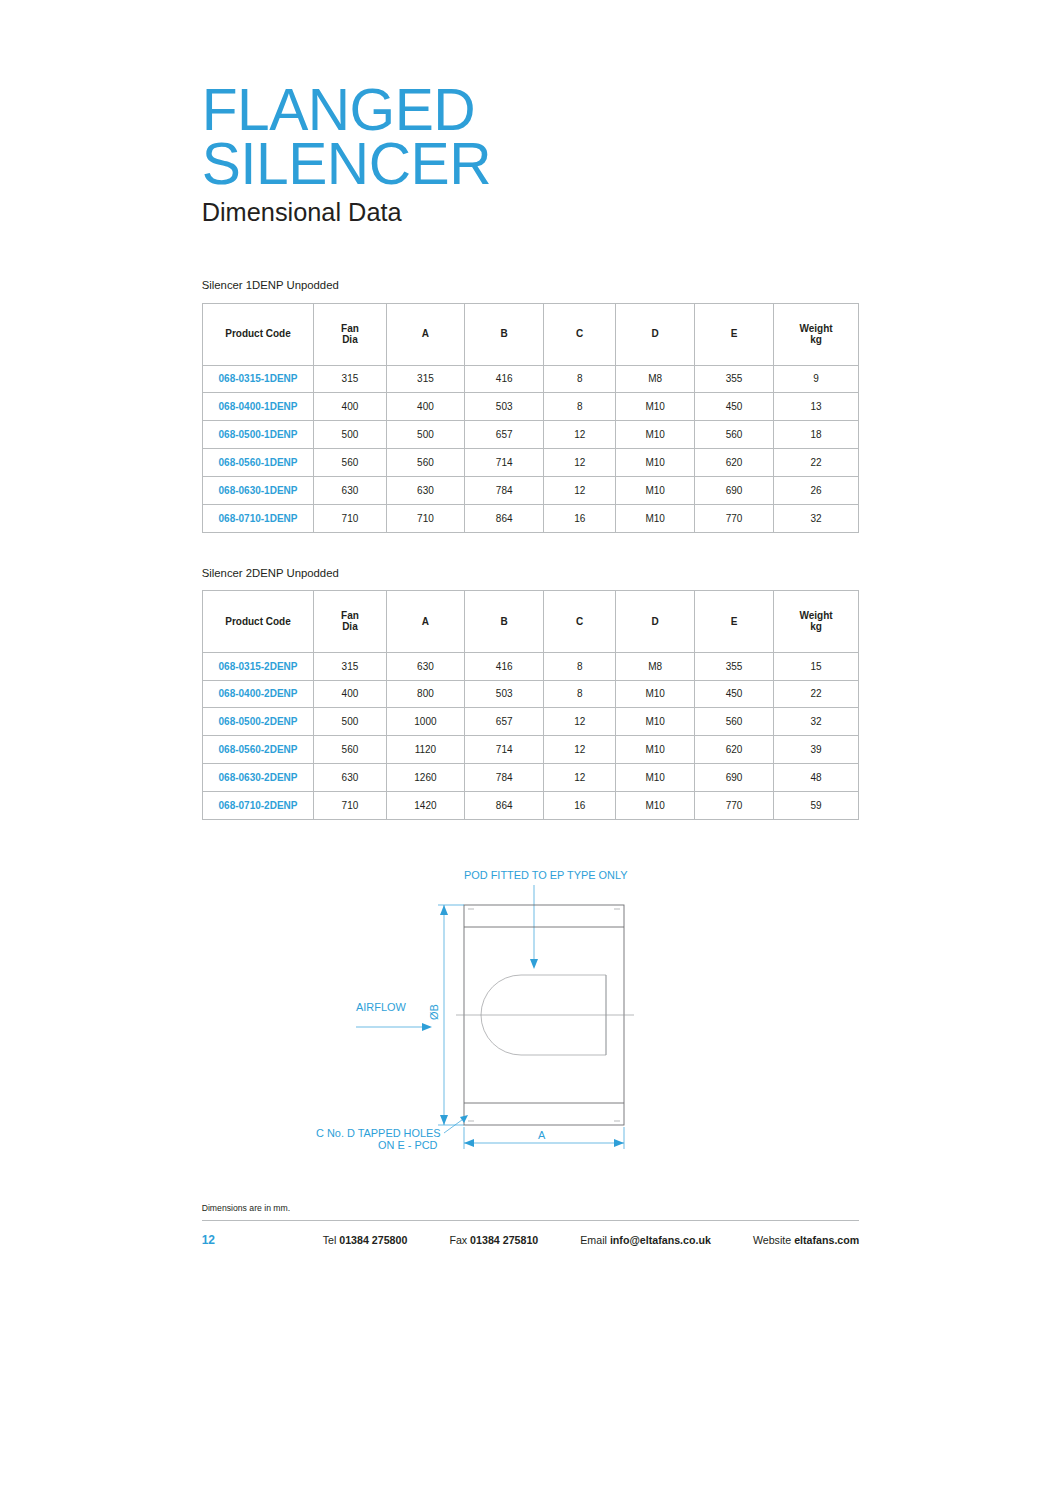FLANGEDSILENCER
Dimensional Data
Silencer 1DENP Unpodded
| Product Code | Fan Dia | A | B | C | D | E | Weight kg |
| --- | --- | --- | --- | --- | --- | --- | --- |
| 068-0315-1DENP | 315 | 315 | 416 | 8 | M8 | 355 | 9 |
| 068-0400-1DENP | 400 | 400 | 503 | 8 | M10 | 450 | 13 |
| 068-0500-1DENP | 500 | 500 | 657 | 12 | M10 | 560 | 18 |
| 068-0560-1DENP | 560 | 560 | 714 | 12 | M10 | 620 | 22 |
| 068-0630-1DENP | 630 | 630 | 784 | 12 | M10 | 690 | 26 |
| 068-0710-1DENP | 710 | 710 | 864 | 16 | M10 | 770 | 32 |
Silencer 2DENP Unpodded
| Product Code | Fan Dia | A | B | C | D | E | Weight kg |
| --- | --- | --- | --- | --- | --- | --- | --- |
| 068-0315-2DENP | 315 | 630 | 416 | 8 | M8 | 355 | 15 |
| 068-0400-2DENP | 400 | 800 | 503 | 8 | M10 | 450 | 22 |
| 068-0500-2DENP | 500 | 1000 | 657 | 12 | M10 | 560 | 32 |
| 068-0560-2DENP | 560 | 1120 | 714 | 12 | M10 | 620 | 39 |
| 068-0630-2DENP | 630 | 1260 | 784 | 12 | M10 | 690 | 48 |
| 068-0710-2DENP | 710 | 1420 | 864 | 16 | M10 | 770 | 59 |
POD FITTED TO EP TYPE ONLY AIRFLOW ØB A C No. D TAPPED HOLES ON E - PCD
Dimensions are in mm.
12
Tel 01384 275800 Fax 01384 275810 Email info@eltafans.co.uk Website eltafans.com